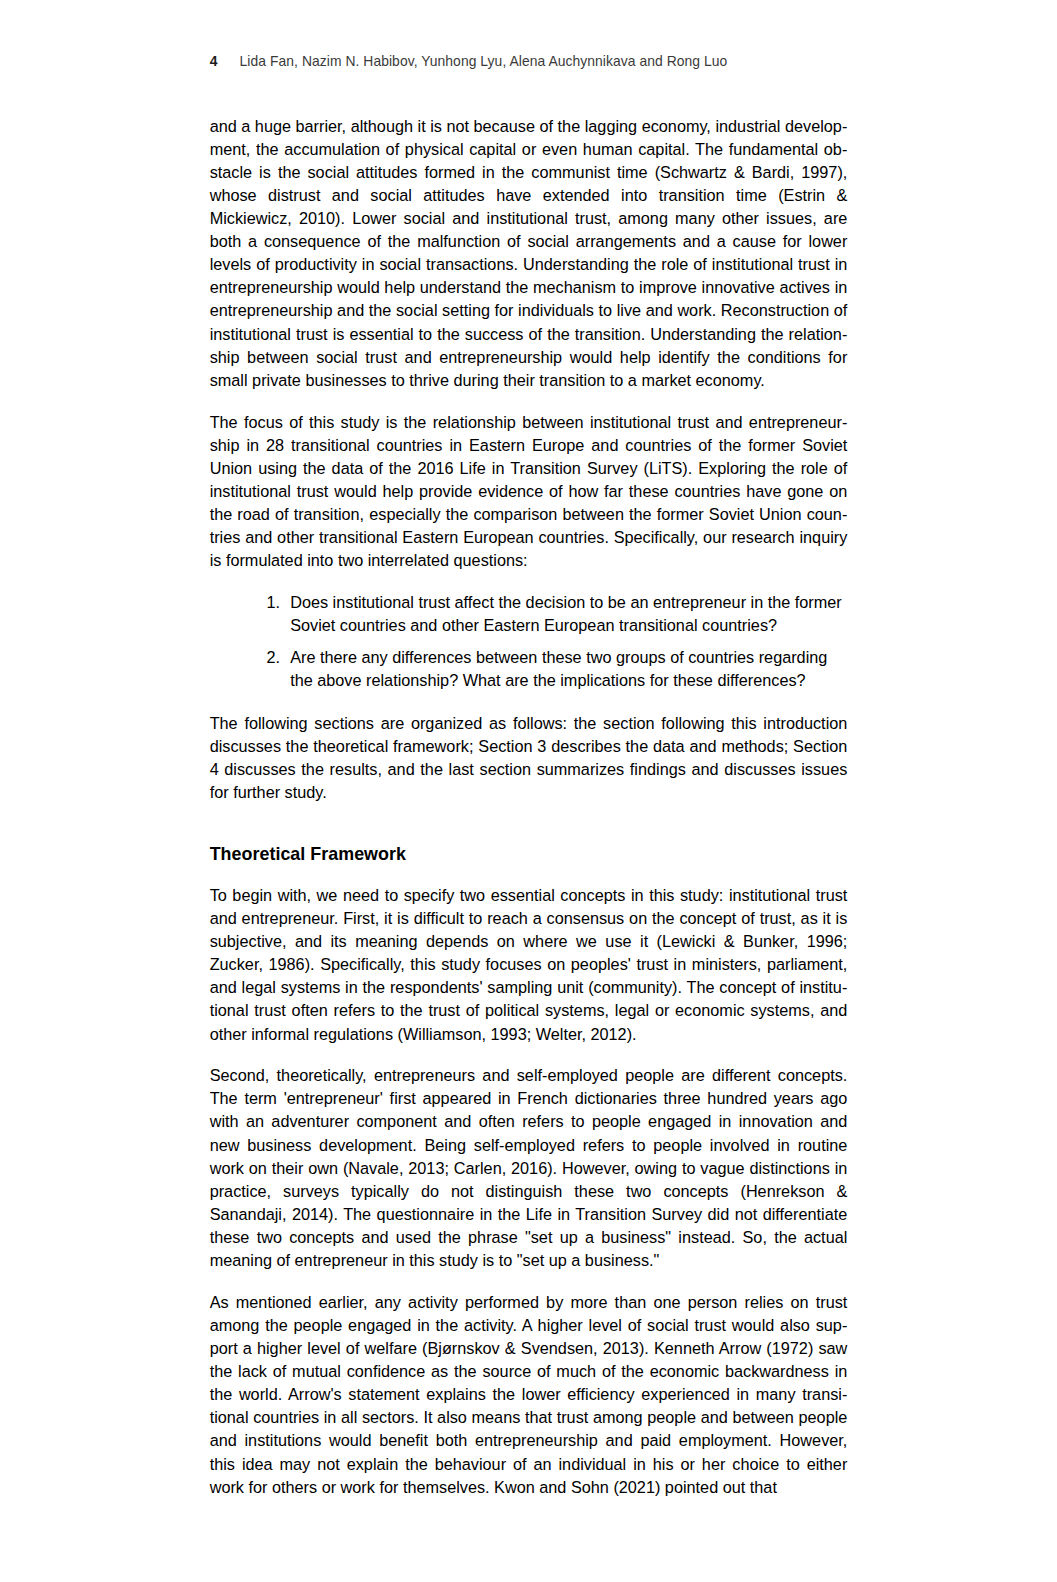4 Lida Fan, Nazim N. Habibov, Yunhong Lyu, Alena Auchynnikava and Rong Luo
and a huge barrier, although it is not because of the lagging economy, industrial development, the accumulation of physical capital or even human capital. The fundamental obstacle is the social attitudes formed in the communist time (Schwartz & Bardi, 1997), whose distrust and social attitudes have extended into transition time (Estrin & Mickiewicz, 2010). Lower social and institutional trust, among many other issues, are both a consequence of the malfunction of social arrangements and a cause for lower levels of productivity in social transactions. Understanding the role of institutional trust in entrepreneurship would help understand the mechanism to improve innovative actives in entrepreneurship and the social setting for individuals to live and work. Reconstruction of institutional trust is essential to the success of the transition. Understanding the relationship between social trust and entrepreneurship would help identify the conditions for small private businesses to thrive during their transition to a market economy.
The focus of this study is the relationship between institutional trust and entrepreneurship in 28 transitional countries in Eastern Europe and countries of the former Soviet Union using the data of the 2016 Life in Transition Survey (LiTS). Exploring the role of institutional trust would help provide evidence of how far these countries have gone on the road of transition, especially the comparison between the former Soviet Union countries and other transitional Eastern European countries. Specifically, our research inquiry is formulated into two interrelated questions:
Does institutional trust affect the decision to be an entrepreneur in the former Soviet countries and other Eastern European transitional countries?
Are there any differences between these two groups of countries regarding the above relationship? What are the implications for these differences?
The following sections are organized as follows: the section following this introduction discusses the theoretical framework; Section 3 describes the data and methods; Section 4 discusses the results, and the last section summarizes findings and discusses issues for further study.
Theoretical Framework
To begin with, we need to specify two essential concepts in this study: institutional trust and entrepreneur. First, it is difficult to reach a consensus on the concept of trust, as it is subjective, and its meaning depends on where we use it (Lewicki & Bunker, 1996; Zucker, 1986). Specifically, this study focuses on peoples' trust in ministers, parliament, and legal systems in the respondents' sampling unit (community). The concept of institutional trust often refers to the trust of political systems, legal or economic systems, and other informal regulations (Williamson, 1993; Welter, 2012).
Second, theoretically, entrepreneurs and self-employed people are different concepts. The term 'entrepreneur' first appeared in French dictionaries three hundred years ago with an adventurer component and often refers to people engaged in innovation and new business development. Being self-employed refers to people involved in routine work on their own (Navale, 2013; Carlen, 2016). However, owing to vague distinctions in practice, surveys typically do not distinguish these two concepts (Henrekson & Sanandaji, 2014). The questionnaire in the Life in Transition Survey did not differentiate these two concepts and used the phrase "set up a business" instead. So, the actual meaning of entrepreneur in this study is to "set up a business."
As mentioned earlier, any activity performed by more than one person relies on trust among the people engaged in the activity. A higher level of social trust would also support a higher level of welfare (Bjørnskov & Svendsen, 2013). Kenneth Arrow (1972) saw the lack of mutual confidence as the source of much of the economic backwardness in the world. Arrow's statement explains the lower efficiency experienced in many transitional countries in all sectors. It also means that trust among people and between people and institutions would benefit both entrepreneurship and paid employment. However, this idea may not explain the behaviour of an individual in his or her choice to either work for others or work for themselves. Kwon and Sohn (2021) pointed out that